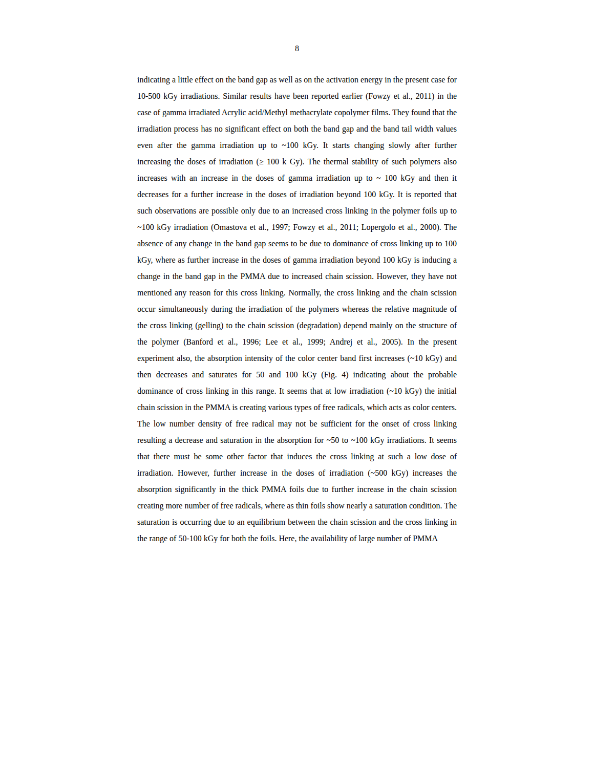8
indicating a little effect on the band gap as well as on the activation energy in the present case for 10-500 kGy irradiations. Similar results have been reported earlier (Fowzy et al., 2011) in the case of gamma irradiated Acrylic acid/Methyl methacrylate copolymer films. They found that the irradiation process has no significant effect on both the band gap and the band tail width values even after the gamma irradiation up to ~100 kGy. It starts changing slowly after further increasing the doses of irradiation (≥ 100 k Gy). The thermal stability of such polymers also increases with an increase in the doses of gamma irradiation up to ~ 100 kGy and then it decreases for a further increase in the doses of irradiation beyond 100 kGy. It is reported that such observations are possible only due to an increased cross linking in the polymer foils up to ~100 kGy irradiation (Omastova et al., 1997; Fowzy et al., 2011; Lopergolo et al., 2000). The absence of any change in the band gap seems to be due to dominance of cross linking up to 100 kGy, where as further increase in the doses of gamma irradiation beyond 100 kGy is inducing a change in the band gap in the PMMA due to increased chain scission. However, they have not mentioned any reason for this cross linking. Normally, the cross linking and the chain scission occur simultaneously during the irradiation of the polymers whereas the relative magnitude of the cross linking (gelling) to the chain scission (degradation) depend mainly on the structure of the polymer (Banford et al., 1996; Lee et al., 1999; Andrej et al., 2005). In the present experiment also, the absorption intensity of the color center band first increases (~10 kGy) and then decreases and saturates for 50 and 100 kGy (Fig. 4) indicating about the probable dominance of cross linking in this range. It seems that at low irradiation (~10 kGy) the initial chain scission in the PMMA is creating various types of free radicals, which acts as color centers. The low number density of free radical may not be sufficient for the onset of cross linking resulting a decrease and saturation in the absorption for ~50 to ~100 kGy irradiations. It seems that there must be some other factor that induces the cross linking at such a low dose of irradiation. However, further increase in the doses of irradiation (~500 kGy) increases the absorption significantly in the thick PMMA foils due to further increase in the chain scission creating more number of free radicals, where as thin foils show nearly a saturation condition. The saturation is occurring due to an equilibrium between the chain scission and the cross linking in the range of 50-100 kGy for both the foils. Here, the availability of large number of PMMA